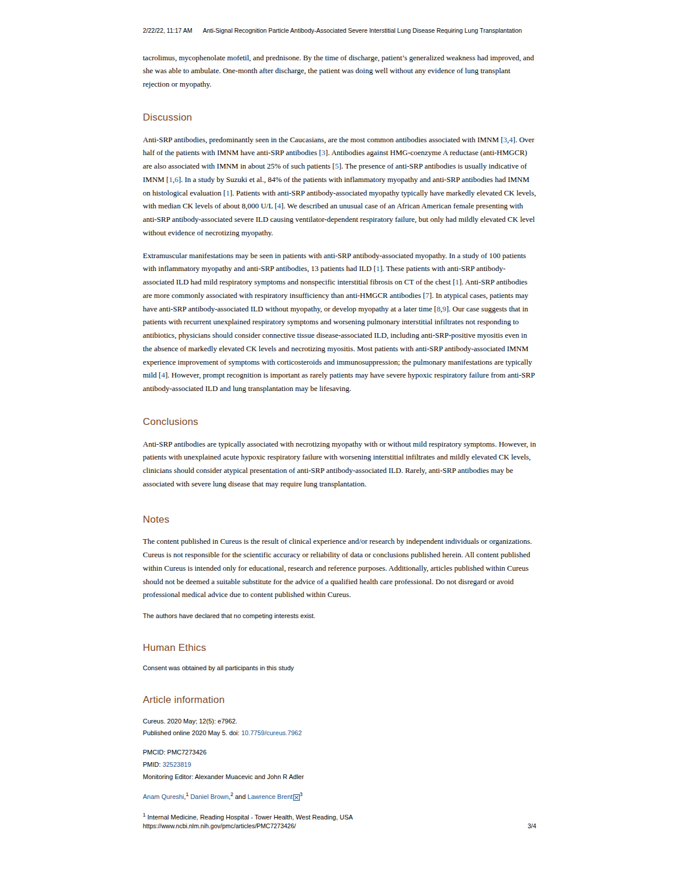2/22/22, 11:17 AM Anti-Signal Recognition Particle Antibody-Associated Severe Interstitial Lung Disease Requiring Lung Transplantation
tacrolimus, mycophenolate mofetil, and prednisone. By the time of discharge, patient’s generalized weakness had improved, and she was able to ambulate. One-month after discharge, the patient was doing well without any evidence of lung transplant rejection or myopathy.
Discussion
Anti-SRP antibodies, predominantly seen in the Caucasians, are the most common antibodies associated with IMNM [3,4]. Over half of the patients with IMNM have anti-SRP antibodies [3]. Antibodies against HMG-coenzyme A reductase (anti-HMGCR) are also associated with IMNM in about 25% of such patients [5]. The presence of anti-SRP antibodies is usually indicative of IMNM [1,6]. In a study by Suzuki et al., 84% of the patients with inflammatory myopathy and anti-SRP antibodies had IMNM on histological evaluation [1]. Patients with anti-SRP antibody-associated myopathy typically have markedly elevated CK levels, with median CK levels of about 8,000 U/L [4]. We described an unusual case of an African American female presenting with anti-SRP antibody-associated severe ILD causing ventilator-dependent respiratory failure, but only had mildly elevated CK level without evidence of necrotizing myopathy.
Extramuscular manifestations may be seen in patients with anti-SRP antibody-associated myopathy. In a study of 100 patients with inflammatory myopathy and anti-SRP antibodies, 13 patients had ILD [1]. These patients with anti-SRP antibody-associated ILD had mild respiratory symptoms and nonspecific interstitial fibrosis on CT of the chest [1]. Anti-SRP antibodies are more commonly associated with respiratory insufficiency than anti-HMGCR antibodies [7]. In atypical cases, patients may have anti-SRP antibody-associated ILD without myopathy, or develop myopathy at a later time [8,9]. Our case suggests that in patients with recurrent unexplained respiratory symptoms and worsening pulmonary interstitial infiltrates not responding to antibiotics, physicians should consider connective tissue disease-associated ILD, including anti-SRP-positive myositis even in the absence of markedly elevated CK levels and necrotizing myositis. Most patients with anti-SRP antibody-associated IMNM experience improvement of symptoms with corticosteroids and immunosuppression; the pulmonary manifestations are typically mild [4]. However, prompt recognition is important as rarely patients may have severe hypoxic respiratory failure from anti-SRP antibody-associated ILD and lung transplantation may be lifesaving.
Conclusions
Anti-SRP antibodies are typically associated with necrotizing myopathy with or without mild respiratory symptoms. However, in patients with unexplained acute hypoxic respiratory failure with worsening interstitial infiltrates and mildly elevated CK levels, clinicians should consider atypical presentation of anti-SRP antibody-associated ILD. Rarely, anti-SRP antibodies may be associated with severe lung disease that may require lung transplantation.
Notes
The content published in Cureus is the result of clinical experience and/or research by independent individuals or organizations. Cureus is not responsible for the scientific accuracy or reliability of data or conclusions published herein. All content published within Cureus is intended only for educational, research and reference purposes. Additionally, articles published within Cureus should not be deemed a suitable substitute for the advice of a qualified health care professional. Do not disregard or avoid professional medical advice due to content published within Cureus.
The authors have declared that no competing interests exist.
Human Ethics
Consent was obtained by all participants in this study
Article information
Cureus. 2020 May; 12(5): e7962.
Published online 2020 May 5. doi: 10.7759/cureus.7962
PMCID: PMC7273426
PMID: 32523819
Monitoring Editor: Alexander Muacevic and John R Adler
Anam Qureshi,1 Daniel Brown,2 and Lawrence Brent3
1 Internal Medicine, Reading Hospital - Tower Health, West Reading, USA
https://www.ncbi.nlm.nih.gov/pmc/articles/PMC7273426/ 3/4